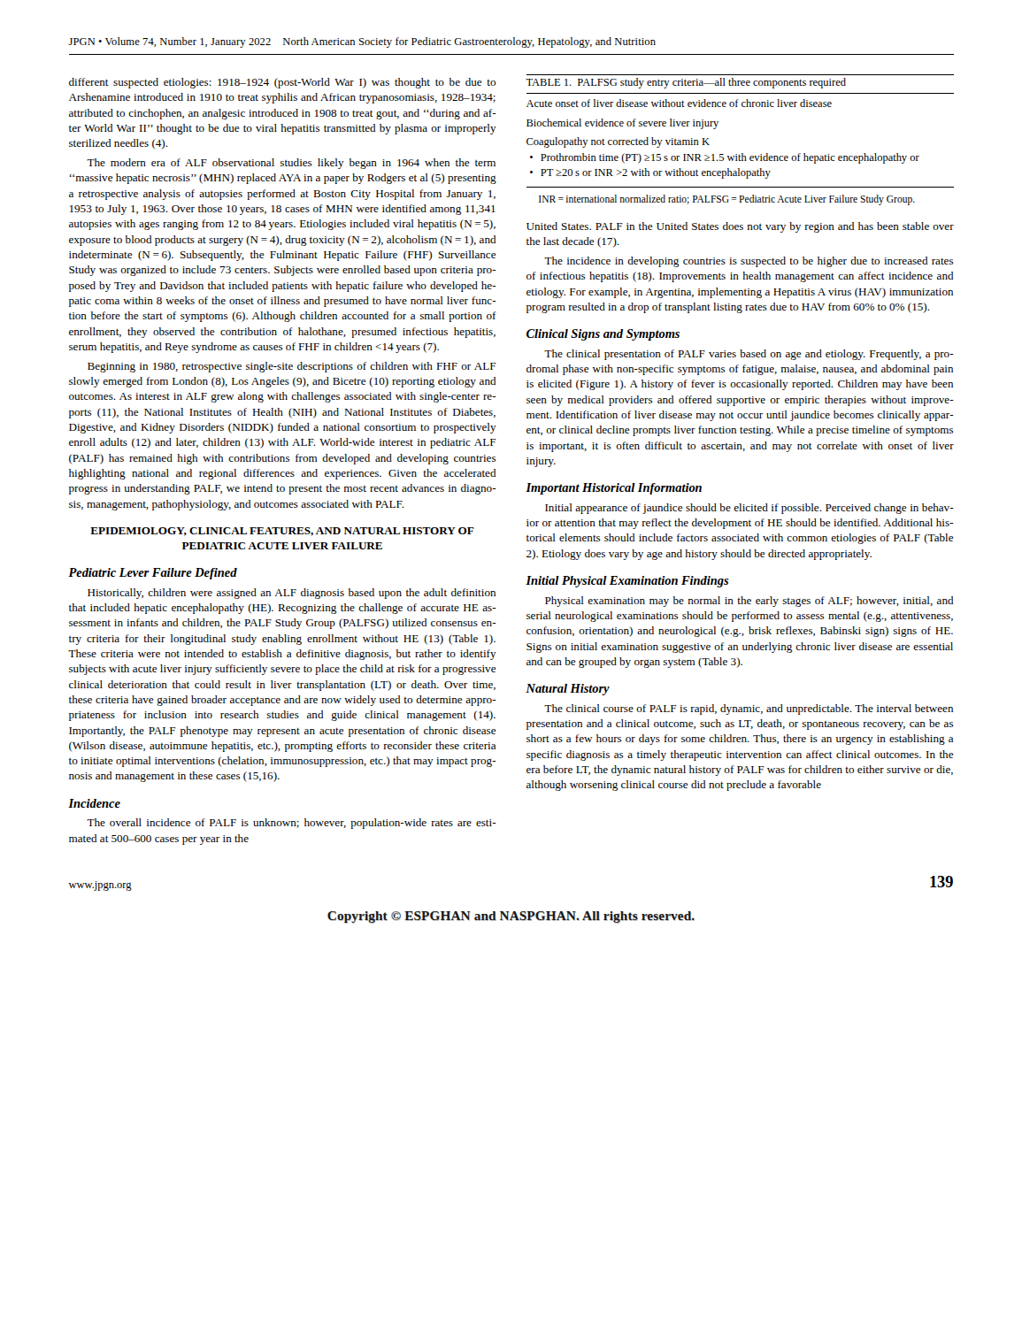JPGN • Volume 74, Number 1, January 2022 North American Society for Pediatric Gastroenterology, Hepatology, and Nutrition
different suspected etiologies: 1918–1924 (post-World War I) was thought to be due to Arshenamine introduced in 1910 to treat syphilis and African trypanosomiasis, 1928–1934; attributed to cinchophen, an analgesic introduced in 1908 to treat gout, and ‘‘during and after World War II’’ thought to be due to viral hepatitis transmitted by plasma or improperly sterilized needles (4).
The modern era of ALF observational studies likely began in 1964 when the term ‘‘massive hepatic necrosis’’ (MHN) replaced AYA in a paper by Rodgers et al (5) presenting a retrospective analysis of autopsies performed at Boston City Hospital from January 1, 1953 to July 1, 1963. Over those 10 years, 18 cases of MHN were identified among 11,341 autopsies with ages ranging from 12 to 84 years. Etiologies included viral hepatitis (N = 5), exposure to blood products at surgery (N = 4), drug toxicity (N = 2), alcoholism (N = 1), and indeterminate (N = 6). Subsequently, the Fulminant Hepatic Failure (FHF) Surveillance Study was organized to include 73 centers. Subjects were enrolled based upon criteria proposed by Trey and Davidson that included patients with hepatic failure who developed hepatic coma within 8 weeks of the onset of illness and presumed to have normal liver function before the start of symptoms (6). Although children accounted for a small portion of enrollment, they observed the contribution of halothane, presumed infectious hepatitis, serum hepatitis, and Reye syndrome as causes of FHF in children <14 years (7).
Beginning in 1980, retrospective single-site descriptions of children with FHF or ALF slowly emerged from London (8), Los Angeles (9), and Bicetre (10) reporting etiology and outcomes. As interest in ALF grew along with challenges associated with single-center reports (11), the National Institutes of Health (NIH) and National Institutes of Diabetes, Digestive, and Kidney Disorders (NIDDK) funded a national consortium to prospectively enroll adults (12) and later, children (13) with ALF. World-wide interest in pediatric ALF (PALF) has remained high with contributions from developed and developing countries highlighting national and regional differences and experiences. Given the accelerated progress in understanding PALF, we intend to present the most recent advances in diagnosis, management, pathophysiology, and outcomes associated with PALF.
Epidemiology, Clinical Features, and Natural History of Pediatric Acute Liver Failure
Pediatric Lever Failure Defined
Historically, children were assigned an ALF diagnosis based upon the adult definition that included hepatic encephalopathy (HE). Recognizing the challenge of accurate HE assessment in infants and children, the PALF Study Group (PALFSG) utilized consensus entry criteria for their longitudinal study enabling enrollment without HE (13) (Table 1). These criteria were not intended to establish a definitive diagnosis, but rather to identify subjects with acute liver injury sufficiently severe to place the child at risk for a progressive clinical deterioration that could result in liver transplantation (LT) or death. Over time, these criteria have gained broader acceptance and are now widely used to determine appropriateness for inclusion into research studies and guide clinical management (14). Importantly, the PALF phenotype may represent an acute presentation of chronic disease (Wilson disease, autoimmune hepatitis, etc.), prompting efforts to reconsider these criteria to initiate optimal interventions (chelation, immunosuppression, etc.) that may impact prognosis and management in these cases (15,16).
Incidence
The overall incidence of PALF is unknown; however, population-wide rates are estimated at 500–600 cases per year in the
TABLE 1. PALFSG study entry criteria—all three components required
| Acute onset of liver disease without evidence of chronic liver disease |
| Biochemical evidence of severe liver injury |
| Coagulopathy not corrected by vitamin K Prothrombin time (PT) ≥15 s or INR ≥1.5 with evidence of hepatic encephalopathy or PT ≥20 s or INR >2 with or without encephalopathy |
INR = international normalized ratio; PALFSG = Pediatric Acute Liver Failure Study Group.
United States. PALF in the United States does not vary by region and has been stable over the last decade (17).
The incidence in developing countries is suspected to be higher due to increased rates of infectious hepatitis (18). Improvements in health management can affect incidence and etiology. For example, in Argentina, implementing a Hepatitis A virus (HAV) immunization program resulted in a drop of transplant listing rates due to HAV from 60% to 0% (15).
Clinical Signs and Symptoms
The clinical presentation of PALF varies based on age and etiology. Frequently, a prodromal phase with non-specific symptoms of fatigue, malaise, nausea, and abdominal pain is elicited (Figure 1). A history of fever is occasionally reported. Children may have been seen by medical providers and offered supportive or empiric therapies without improvement. Identification of liver disease may not occur until jaundice becomes clinically apparent, or clinical decline prompts liver function testing. While a precise timeline of symptoms is important, it is often difficult to ascertain, and may not correlate with onset of liver injury.
Important Historical Information
Initial appearance of jaundice should be elicited if possible. Perceived change in behavior or attention that may reflect the development of HE should be identified. Additional historical elements should include factors associated with common etiologies of PALF (Table 2). Etiology does vary by age and history should be directed appropriately.
Initial Physical Examination Findings
Physical examination may be normal in the early stages of ALF; however, initial, and serial neurological examinations should be performed to assess mental (e.g., attentiveness, confusion, orientation) and neurological (e.g., brisk reflexes, Babinski sign) signs of HE. Signs on initial examination suggestive of an underlying chronic liver disease are essential and can be grouped by organ system (Table 3).
Natural History
The clinical course of PALF is rapid, dynamic, and unpredictable. The interval between presentation and a clinical outcome, such as LT, death, or spontaneous recovery, can be as short as a few hours or days for some children. Thus, there is an urgency in establishing a specific diagnosis as a timely therapeutic intervention can affect clinical outcomes. In the era before LT, the dynamic natural history of PALF was for children to either survive or die, although worsening clinical course did not preclude a favorable
www.jpgn.org
139
Copyright © ESPGHAN and NASPGHAN. All rights reserved.